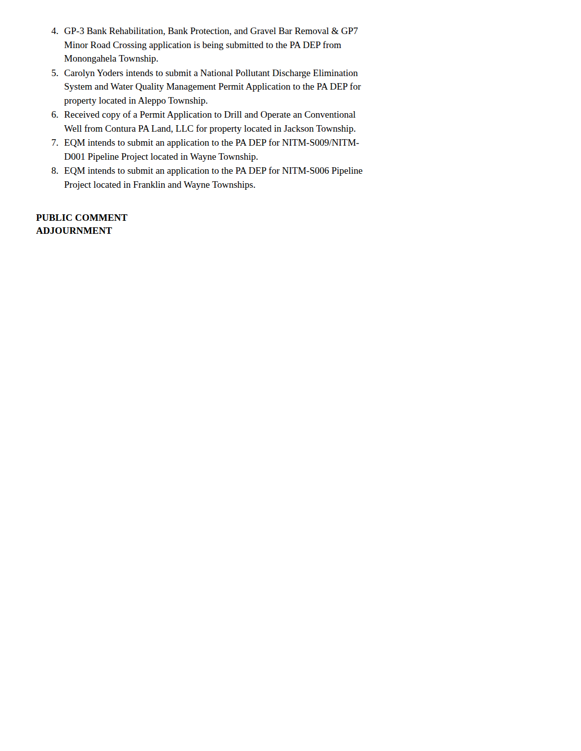GP-3 Bank Rehabilitation, Bank Protection, and Gravel Bar Removal & GP7 Minor Road Crossing application is being submitted to the PA DEP from Monongahela Township.
Carolyn Yoders intends to submit a National Pollutant Discharge Elimination System and Water Quality Management Permit Application to the PA DEP for property located in Aleppo Township.
Received copy of a Permit Application to Drill and Operate an Conventional Well from Contura PA Land, LLC for property located in Jackson Township.
EQM intends to submit an application to the PA DEP for NITM-S009/NITM-D001 Pipeline Project located in Wayne Township.
EQM intends to submit an application to the PA DEP for NITM-S006 Pipeline Project located in Franklin and Wayne Townships.
PUBLIC COMMENT
ADJOURNMENT